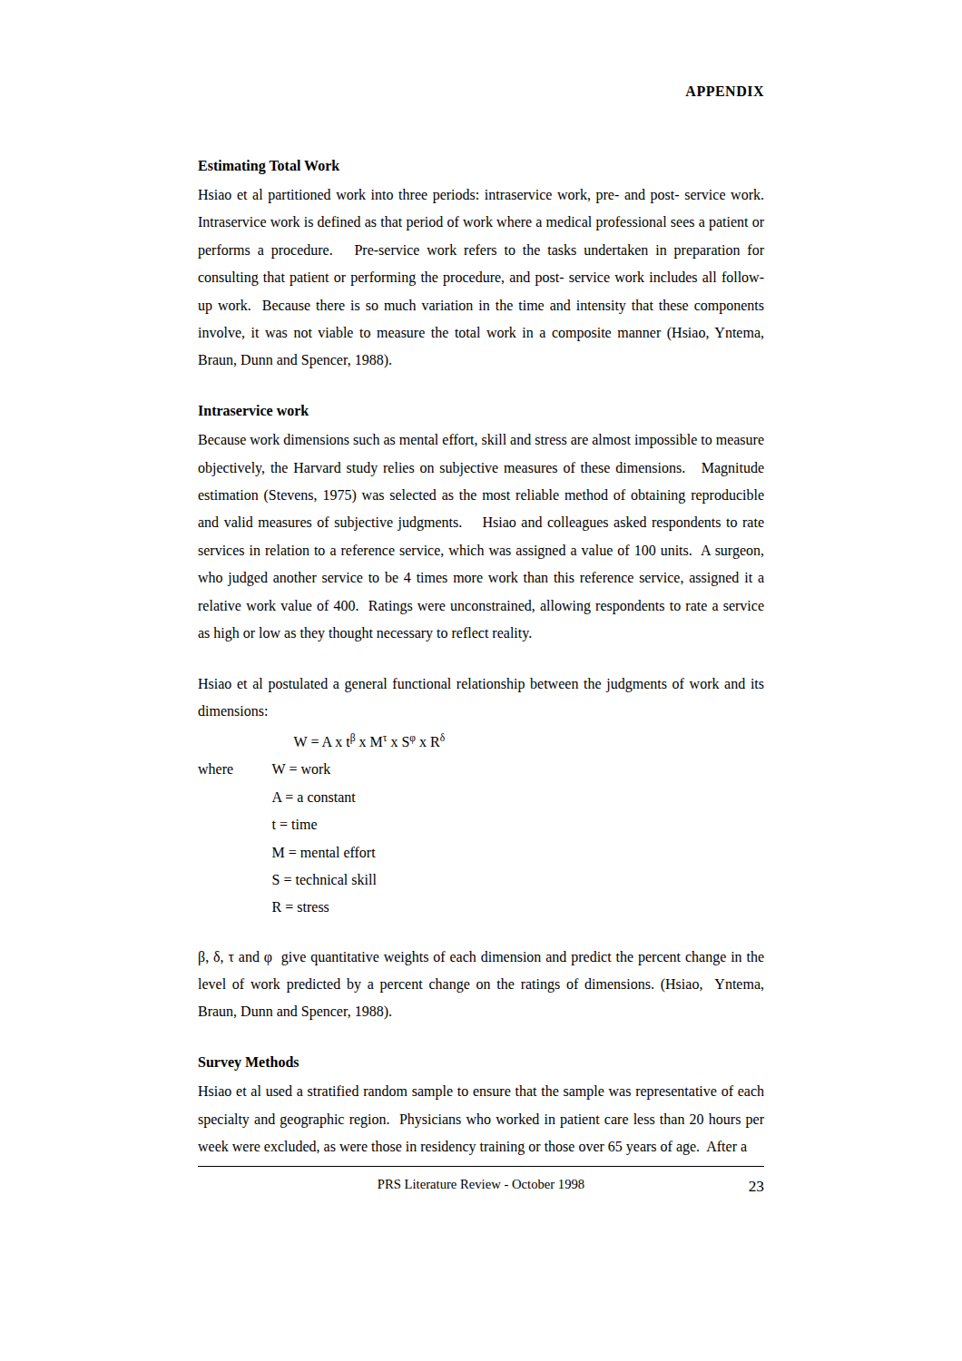APPENDIX
Estimating Total Work
Hsiao et al partitioned work into three periods: intraservice work, pre- and post- service work. Intraservice work is defined as that period of work where a medical professional sees a patient or performs a procedure. Pre-service work refers to the tasks undertaken in preparation for consulting that patient or performing the procedure, and post- service work includes all follow-up work. Because there is so much variation in the time and intensity that these components involve, it was not viable to measure the total work in a composite manner (Hsiao, Yntema, Braun, Dunn and Spencer, 1988).
Intraservice work
Because work dimensions such as mental effort, skill and stress are almost impossible to measure objectively, the Harvard study relies on subjective measures of these dimensions. Magnitude estimation (Stevens, 1975) was selected as the most reliable method of obtaining reproducible and valid measures of subjective judgments. Hsiao and colleagues asked respondents to rate services in relation to a reference service, which was assigned a value of 100 units. A surgeon, who judged another service to be 4 times more work than this reference service, assigned it a relative work value of 400. Ratings were unconstrained, allowing respondents to rate a service as high or low as they thought necessary to reflect reality.
Hsiao et al postulated a general functional relationship between the judgments of work and its dimensions:
W = A x tβ x Mτ x Sφ x Rδ
where W = work A = a constant t = time M = mental effort S = technical skill R = stress
β, δ, τ and φ give quantitative weights of each dimension and predict the percent change in the level of work predicted by a percent change on the ratings of dimensions. (Hsiao, Yntema, Braun, Dunn and Spencer, 1988).
Survey Methods
Hsiao et al used a stratified random sample to ensure that the sample was representative of each specialty and geographic region. Physicians who worked in patient care less than 20 hours per week were excluded, as were those in residency training or those over 65 years of age. After a
PRS Literature Review - October 1998 23